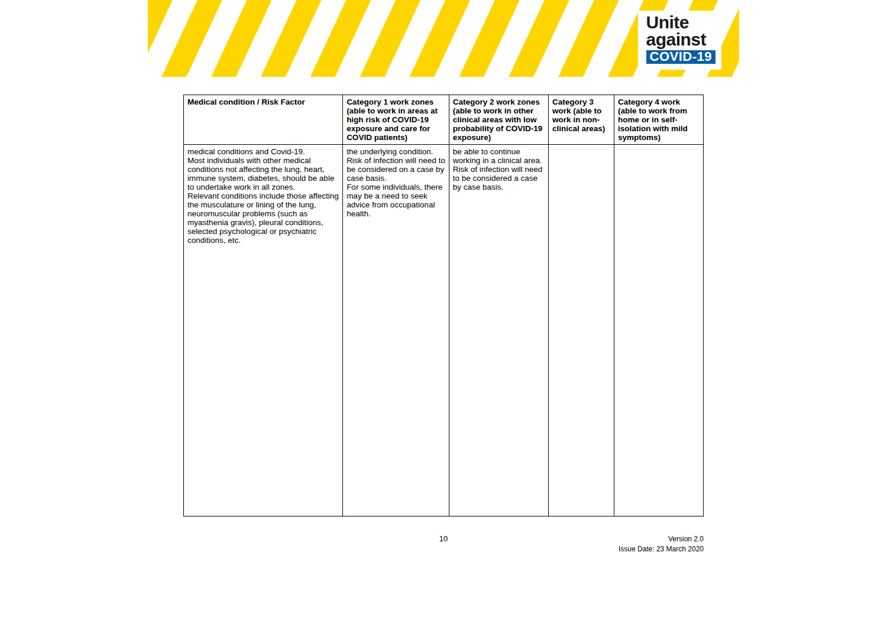Unite
against
COVID-19
| Medical condition / Risk Factor | Category 1 work zones (able to work in areas at high risk of COVID-19 exposure and care for COVID patients) | Category 2 work zones (able to work in other clinical areas with low probability of COVID-19 exposure) | Category 3 work (able to work in non-clinical areas) | Category 4 work (able to work from home or in self-isolation with mild symptoms) |
| --- | --- | --- | --- | --- |
| medical conditions and Covid-19. Most individuals with other medical conditions not affecting the lung, heart, immune system, diabetes, should be able to undertake work in all zones. Relevant conditions include those affecting the musculature or lining of the lung, neuromuscular problems (such as myasthenia gravis), pleural conditions, selected psychological or psychiatric conditions, etc. | the underlying condition. Risk of infection will need to be considered on a case by case basis. For some individuals, there may be a need to seek advice from occupational health. | be able to continue working in a clinical area. Risk of infection will need to be considered a case by case basis. | | |
10
Version 2.0
Issue Date: 23 March 2020